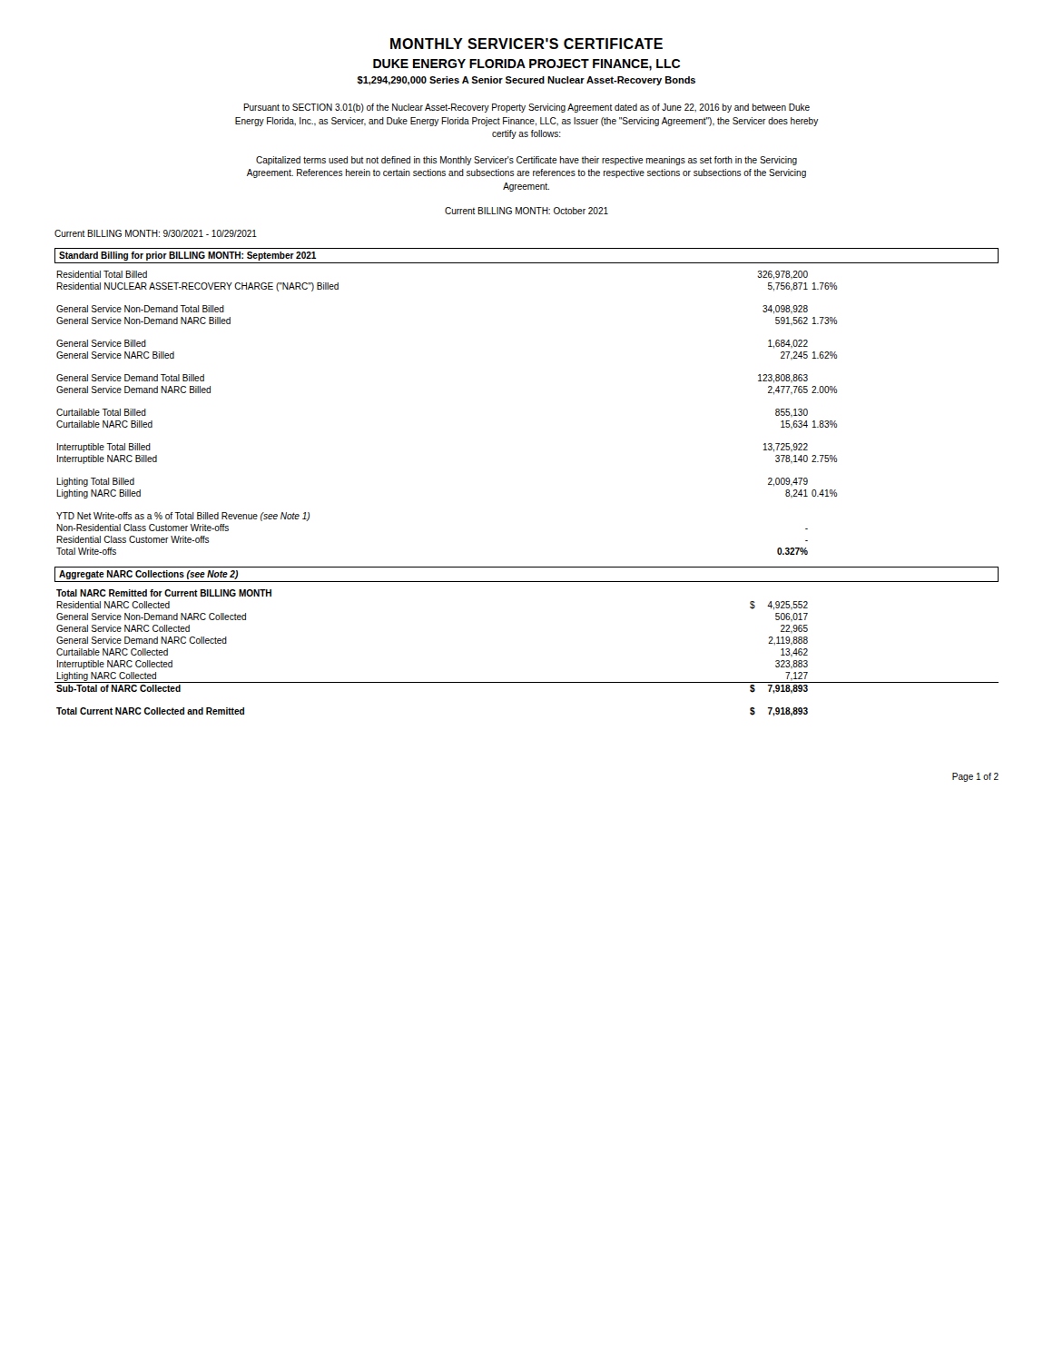MONTHLY SERVICER'S CERTIFICATE
DUKE ENERGY FLORIDA PROJECT FINANCE, LLC
$1,294,290,000 Series A Senior Secured Nuclear Asset-Recovery Bonds
Pursuant to SECTION 3.01(b) of the Nuclear Asset-Recovery Property Servicing Agreement dated as of June 22, 2016 by and between Duke Energy Florida, Inc., as Servicer, and Duke Energy Florida Project Finance, LLC, as Issuer (the "Servicing Agreement"), the Servicer does hereby certify as follows:
Capitalized terms used but not defined in this Monthly Servicer's Certificate have their respective meanings as set forth in the Servicing Agreement. References herein to certain sections and subsections are references to the respective sections or subsections of the Servicing Agreement.
Current BILLING MONTH: October 2021
Current BILLING MONTH: 9/30/2021 - 10/29/2021
Standard Billing for prior BILLING MONTH: September 2021
| Residential Total Billed | 326,978,200 | |
| Residential NUCLEAR ASSET-RECOVERY CHARGE ("NARC") Billed | 5,756,871 | 1.76% |
| General Service Non-Demand Total Billed | 34,098,928 | |
| General Service Non-Demand NARC Billed | 591,562 | 1.73% |
| General Service Billed | 1,684,022 | |
| General Service NARC Billed | 27,245 | 1.62% |
| General Service Demand Total Billed | 123,808,863 | |
| General Service Demand NARC Billed | 2,477,765 | 2.00% |
| Curtailable Total Billed | 855,130 | |
| Curtailable NARC Billed | 15,634 | 1.83% |
| Interruptible Total Billed | 13,725,922 | |
| Interruptible NARC Billed | 378,140 | 2.75% |
| Lighting Total Billed | 2,009,479 | |
| Lighting NARC Billed | 8,241 | 0.41% |
| YTD Net Write-offs as a % of Total Billed Revenue (see Note 1) | | |
| Non-Residential Class Customer Write-offs | - | |
| Residential Class Customer Write-offs | - | |
| Total Write-offs | 0.327% | |
Aggregate NARC Collections (see Note 2)
| Total NARC Remitted for Current BILLING MONTH | | |
| Residential NARC Collected | $ 4,925,552 | |
| General Service Non-Demand NARC Collected | 506,017 | |
| General Service NARC Collected | 22,965 | |
| General Service Demand NARC Collected | 2,119,888 | |
| Curtailable NARC Collected | 13,462 | |
| Interruptible NARC Collected | 323,883 | |
| Lighting NARC Collected | 7,127 | |
| Sub-Total of NARC Collected | $ 7,918,893 | |
| Total Current NARC Collected and Remitted | $ 7,918,893 | |
Page 1 of 2